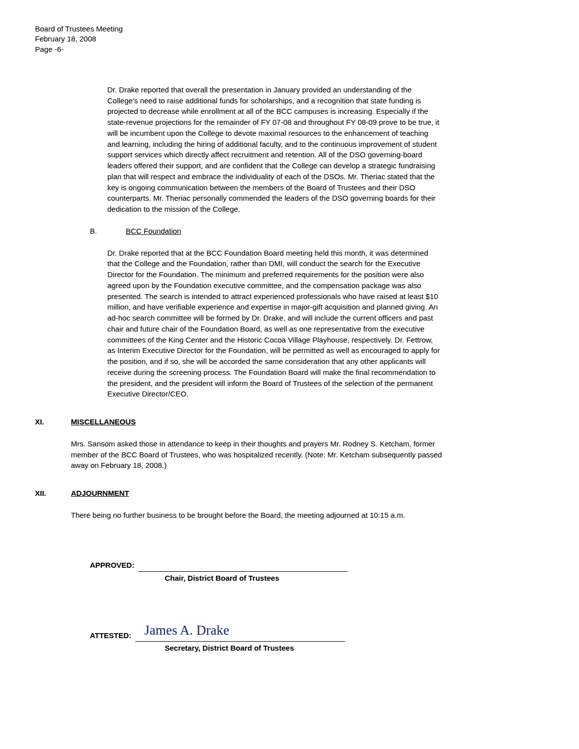Board of Trustees Meeting
February 18, 2008
Page -6-
Dr. Drake reported that overall the presentation in January provided an understanding of the College's need to raise additional funds for scholarships, and a recognition that state funding is projected to decrease while enrollment at all of the BCC campuses is increasing. Especially if the state-revenue projections for the remainder of FY 07-08 and throughout FY 08-09 prove to be true, it will be incumbent upon the College to devote maximal resources to the enhancement of teaching and learning, including the hiring of additional faculty, and to the continuous improvement of student support services which directly affect recruitment and retention. All of the DSO governing-board leaders offered their support, and are confident that the College can develop a strategic fundraising plan that will respect and embrace the individuality of each of the DSOs. Mr. Theriac stated that the key is ongoing communication between the members of the Board of Trustees and their DSO counterparts. Mr. Theriac personally commended the leaders of the DSO governing boards for their dedication to the mission of the College.
B.
BCC Foundation
Dr. Drake reported that at the BCC Foundation Board meeting held this month, it was determined that the College and the Foundation, rather than DMI, will conduct the search for the Executive Director for the Foundation. The minimum and preferred requirements for the position were also agreed upon by the Foundation executive committee, and the compensation package was also presented. The search is intended to attract experienced professionals who have raised at least $10 million, and have verifiable experience and expertise in major-gift acquisition and planned giving. An ad-hoc search committee will be formed by Dr. Drake, and will include the current officers and past chair and future chair of the Foundation Board, as well as one representative from the executive committees of the King Center and the Historic Cocoa Village Playhouse, respectively. Dr. Fettrow, as Interim Executive Director for the Foundation, will be permitted as well as encouraged to apply for the position, and if so, she will be accorded the same consideration that any other applicants will receive during the screening process. The Foundation Board will make the final recommendation to the president, and the president will inform the Board of Trustees of the selection of the permanent Executive Director/CEO.
XI.
Miscellaneous
Mrs. Sansom asked those in attendance to keep in their thoughts and prayers Mr. Rodney S. Ketcham, former member of the BCC Board of Trustees, who was hospitalized recently. (Note: Mr. Ketcham subsequently passed away on February 18, 2008.)
XII.
Adjournment
There being no further business to be brought before the Board, the meeting adjourned at 10:15 a.m.
APPROVED:
 
Chair, District Board of Trustees
ATTESTED:
James A. Drake
Secretary, District Board of Trustees